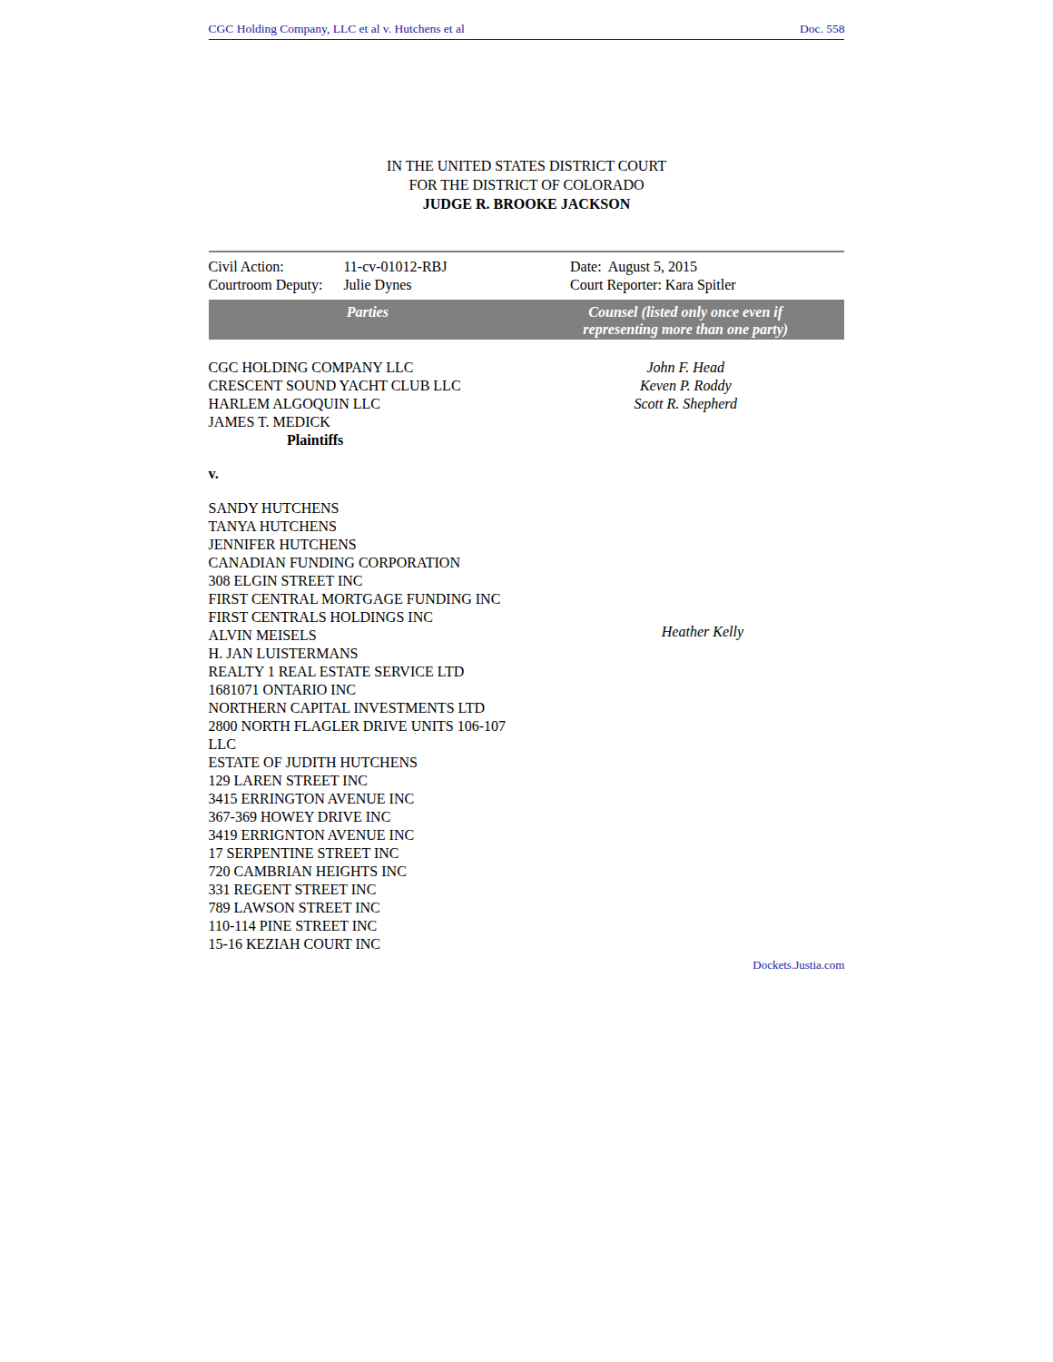CGC Holding Company, LLC et al v. Hutchens et al Doc. 558
IN THE UNITED STATES DISTRICT COURT FOR THE DISTRICT OF COLORADO JUDGE R. BROOKE JACKSON
Civil Action:
11-cv-01012-RBJ
Date: August 5, 2015
Courtroom Deputy:
Julie Dynes
Court Reporter: Kara Spitler
Parties
Counsel (listed only once even if
representing more than one party)
CGC HOLDING COMPANY LLC CRESCENT SOUND YACHT CLUB LLC HARLEM ALGOQUIN LLC JAMES T. MEDICK Plaintiffs
John F. Head Keven P. Roddy Scott R. Shepherd
v.
SANDY HUTCHENS TANYA HUTCHENS JENNIFER HUTCHENS CANADIAN FUNDING CORPORATION 308 ELGIN STREET INC FIRST CENTRAL MORTGAGE FUNDING INC FIRST CENTRALS HOLDINGS INC ALVIN MEISELS H. JAN LUISTERMANS REALTY 1 REAL ESTATE SERVICE LTD 1681071 ONTARIO INC NORTHERN CAPITAL INVESTMENTS LTD 2800 NORTH FLAGLER DRIVE UNITS 106-107 LLC ESTATE OF JUDITH HUTCHENS 129 LAREN STREET INC 3415 ERRINGTON AVENUE INC 367-369 HOWEY DRIVE INC 3419 ERRIGNTON AVENUE INC 17 SERPENTINE STREET INC 720 CAMBRIAN HEIGHTS INC 331 REGENT STREET INC 789 LAWSON STREET INC 110-114 PINE STREET INC 15-16 KEZIAH COURT INC
Heather Kelly
Dockets.Justia.com